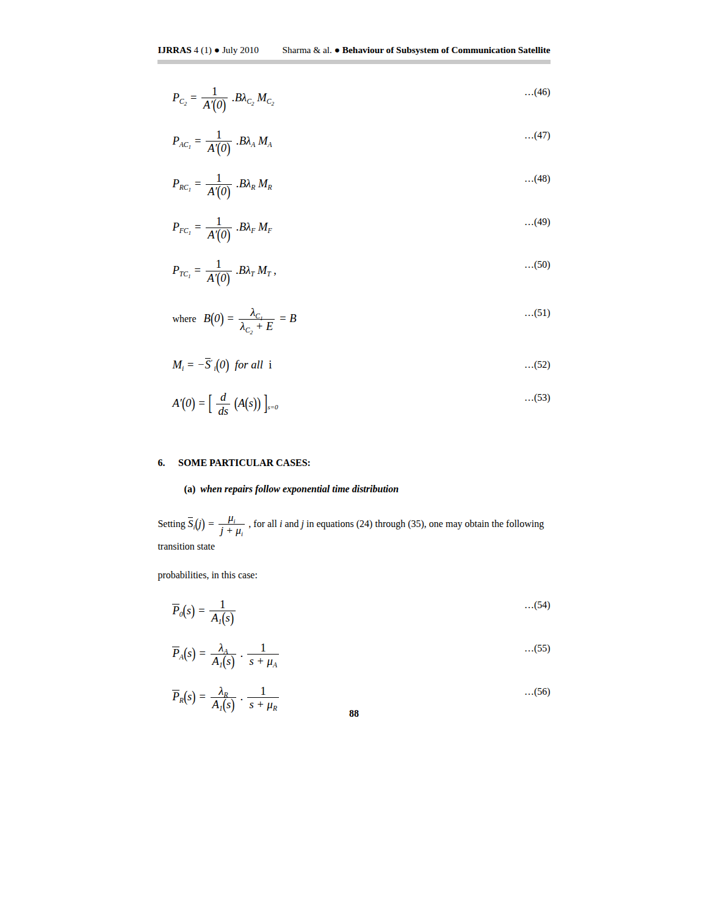IJRRAS 4 (1) ● July 2010
Sharma & al. ● Behaviour of Subsystem of Communication Satellite
PC2 = 1 A′(0) .BλC2 MC2
…(46)
PAC1 = 1 A′(0) .BλA MA
…(47)
PRC1 = 1 A′(0) .BλR MR
…(48)
PFC1 = 1 A′(0) .BλF MF
…(49)
PTC1 = 1 A′(0) .BλT MT ,
…(50)
where B(0) = λC1 λC2 + E = B
…(51)
Mi = −S′ i(0) for all i
…(52)
A′(0) = [ dds (A(s)) ]s=0
…(53)
6. SOME PARTICULAR CASES:
(a) when repairs follow exponential time distribution
Setting Si(j) = μi j + μi , for all i and j in equations (24) through (35), one may obtain the following transition state
probabilities, in this case:
P0(s) = 1 A1(s)
…(54)
PA(s) = λA A1(s) . 1 s + μA
…(55)
PR(s) = λR A1(s) . 1 s + μR
…(56)
88